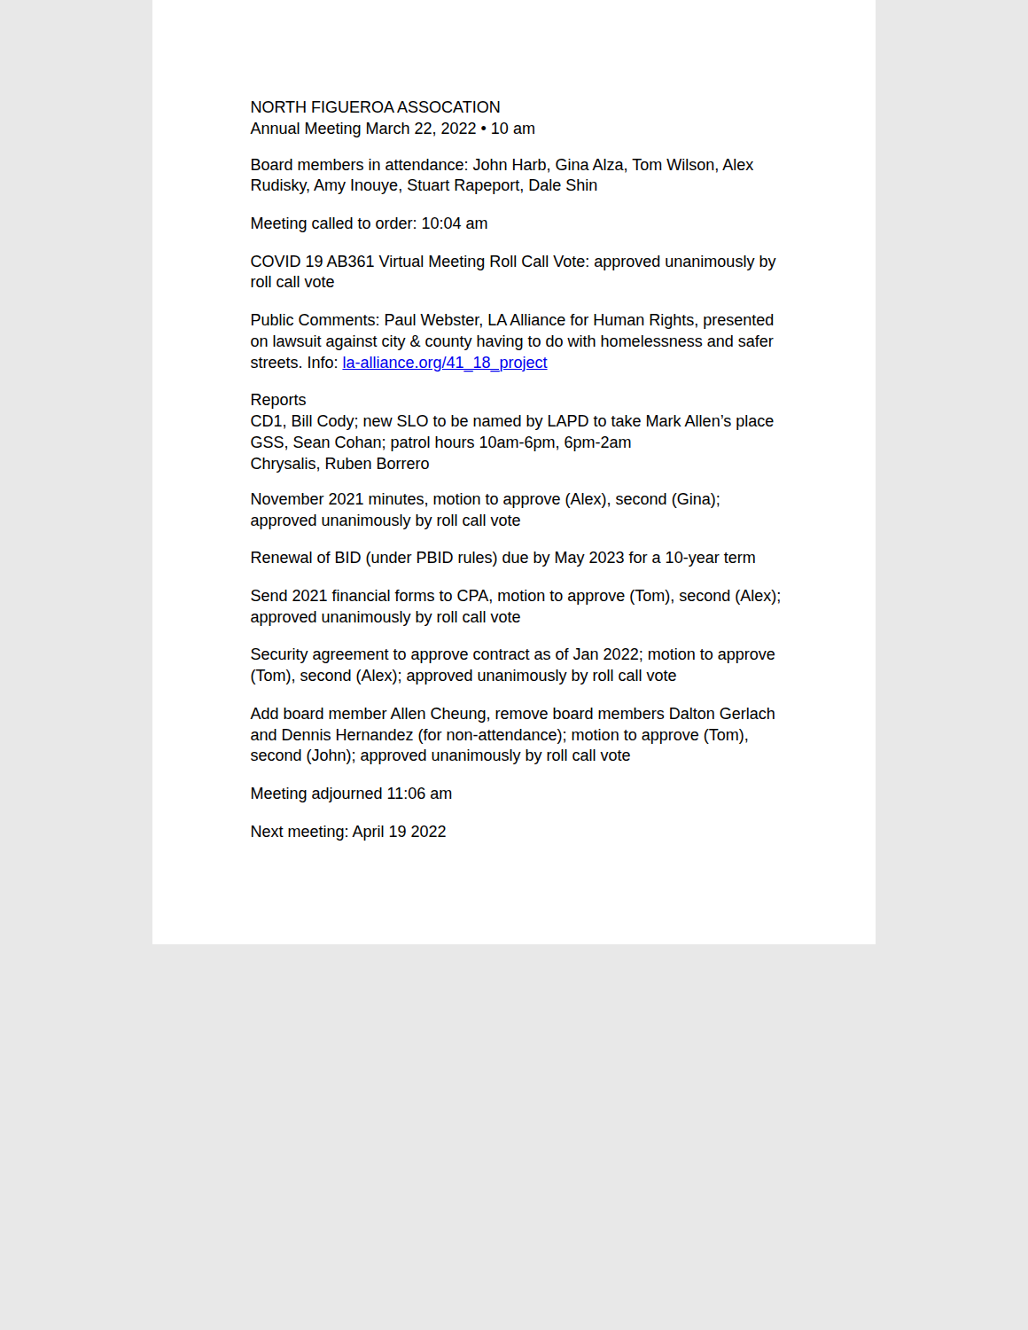NORTH FIGUEROA ASSOCATION
Annual Meeting March 22, 2022 • 10 am
Board members in attendance: John Harb, Gina Alza, Tom Wilson, Alex Rudisky, Amy Inouye, Stuart Rapeport, Dale Shin
Meeting called to order: 10:04 am
COVID 19 AB361 Virtual Meeting Roll Call Vote: approved unanimously by roll call vote
Public Comments: Paul Webster, LA Alliance for Human Rights, presented on lawsuit against city & county having to do with homelessness and safer streets. Info: la-alliance.org/41_18_project
Reports
CD1, Bill Cody; new SLO to be named by LAPD to take Mark Allen’s place
GSS, Sean Cohan; patrol hours 10am-6pm, 6pm-2am
Chrysalis, Ruben Borrero
November 2021 minutes, motion to approve (Alex), second (Gina); approved unanimously by roll call vote
Renewal of BID (under PBID rules) due by May 2023 for a 10-year term
Send 2021 financial forms to CPA, motion to approve (Tom), second (Alex); approved unanimously by roll call vote
Security agreement to approve contract as of Jan 2022; motion to approve (Tom), second (Alex); approved unanimously by roll call vote
Add board member Allen Cheung, remove board members Dalton Gerlach and Dennis Hernandez (for non-attendance); motion to approve (Tom), second (John); approved unanimously by roll call vote
Meeting adjourned 11:06 am
Next meeting: April 19 2022